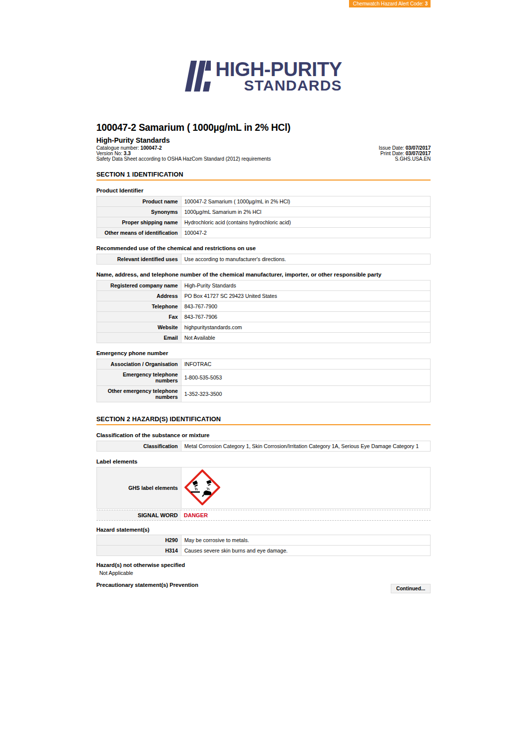HIGH-PURITY STANDARDS
100047-2 Samarium ( 1000µg/mL in 2% HCl)
High-Purity Standards
Chemwatch Hazard Alert Code: 3
| Catalogue number: 100047-2 | Issue Date: 03/07/2017 |
| Version No: 3.3 | Print Date: 03/07/2017 |
| Safety Data Sheet according to OSHA HazCom Standard (2012) requirements | S.GHS.USA.EN |
SECTION 1 IDENTIFICATION
Product Identifier
| Product name | 100047-2 Samarium ( 1000µg/mL in 2% HCl) |
| Synonyms | 1000µg/mL Samarium in 2% HCl |
| Proper shipping name | Hydrochloric acid (contains hydrochloric acid) |
| Other means of identification | 100047-2 |
Recommended use of the chemical and restrictions on use
| Relevant identified uses | Use according to manufacturer's directions. |
Name, address, and telephone number of the chemical manufacturer, importer, or other responsible party
| Registered company name | High-Purity Standards |
| Address | PO Box 41727 SC 29423 United States |
| Telephone | 843-767-7900 |
| Fax | 843-767-7906 |
| Website | highpuritystandards.com |
| Email | Not Available |
Emergency phone number
| Association / Organisation | INFOTRAC |
| Emergency telephone numbers | 1-800-535-5053 |
| Other emergency telephone numbers | 1-352-323-3500 |
SECTION 2 HAZARD(S) IDENTIFICATION
Classification of the substance or mixture
| Classification | Metal Corrosion Category 1, Skin Corrosion/Irritation Category 1A, Serious Eye Damage Category 1 |
Label elements
| GHS label elements | |
| SIGNAL WORD | DANGER |
Hazard statement(s)
| H290 | May be corrosive to metals. |
| H314 | Causes severe skin burns and eye damage. |
Hazard(s) not otherwise specified
Not Applicable
Precautionary statement(s) Prevention
Continued...